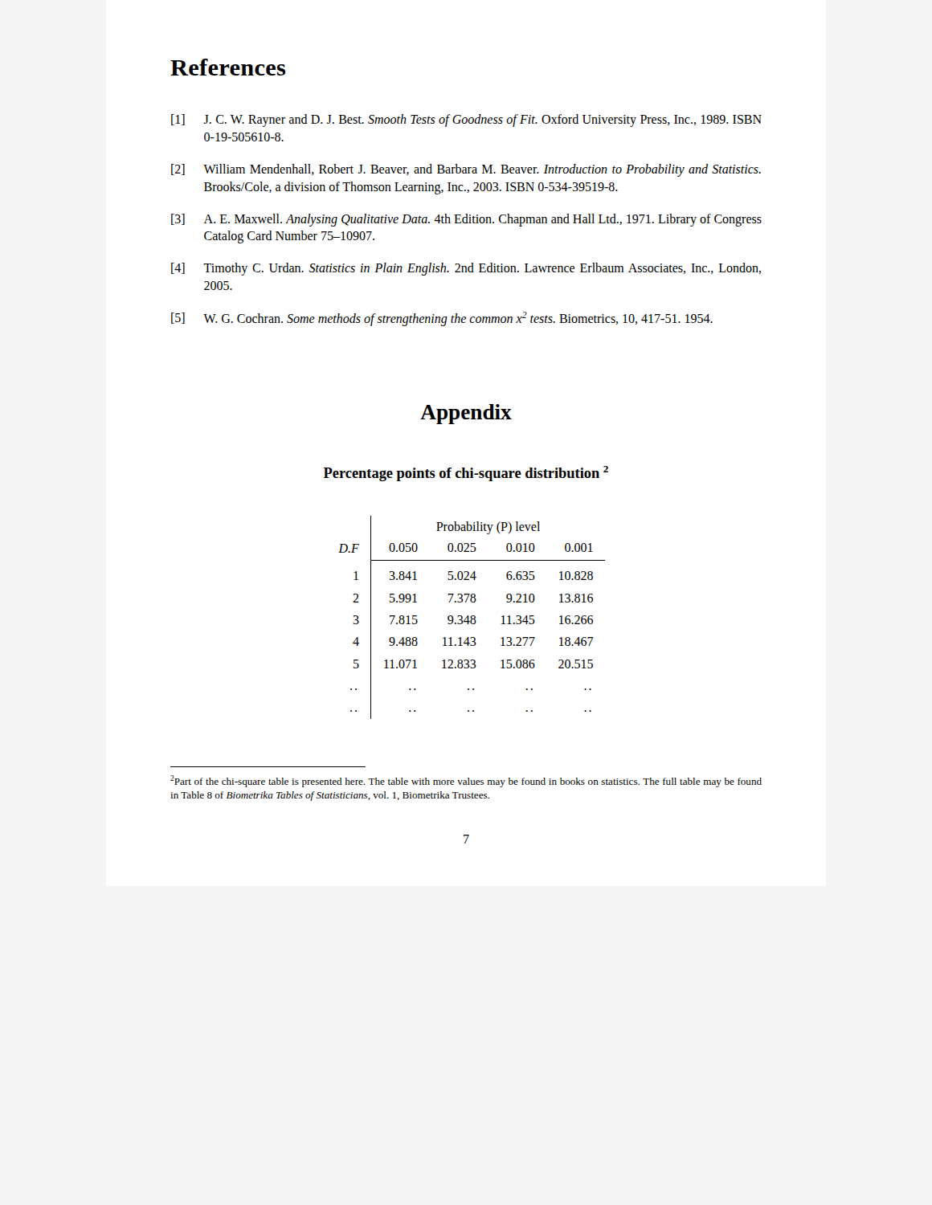References
[1] J. C. W. Rayner and D. J. Best. Smooth Tests of Goodness of Fit. Oxford University Press, Inc., 1989. ISBN 0-19-505610-8.
[2] William Mendenhall, Robert J. Beaver, and Barbara M. Beaver. Introduction to Probability and Statistics. Brooks/Cole, a division of Thomson Learning, Inc., 2003. ISBN 0-534-39519-8.
[3] A. E. Maxwell. Analysing Qualitative Data. 4th Edition. Chapman and Hall Ltd., 1971. Library of Congress Catalog Card Number 75–10907.
[4] Timothy C. Urdan. Statistics in Plain English. 2nd Edition. Lawrence Erlbaum Associates, Inc., London, 2005.
[5] W. G. Cochran. Some methods of strengthening the common x2 tests. Biometrics, 10, 417-51. 1954.
Appendix
Percentage points of chi-square distribution 2
| | Probability (P) level |
| D.F | 0.050 | 0.025 | 0.010 | 0.001 |
| 1 | 3.841 | 5.024 | 6.635 | 10.828 |
| 2 | 5.991 | 7.378 | 9.210 | 13.816 |
| 3 | 7.815 | 9.348 | 11.345 | 16.266 |
| 4 | 9.488 | 11.143 | 13.277 | 18.467 |
| 5 | 11.071 | 12.833 | 15.086 | 20.515 |
| .. | .. | .. | .. | .. |
| .. | .. | .. | .. | .. |
2Part of the chi-square table is presented here. The table with more values may be found in books on statistics. The full table may be found in Table 8 of Biometrika Tables of Statisticians, vol. 1, Biometrika Trustees.
7